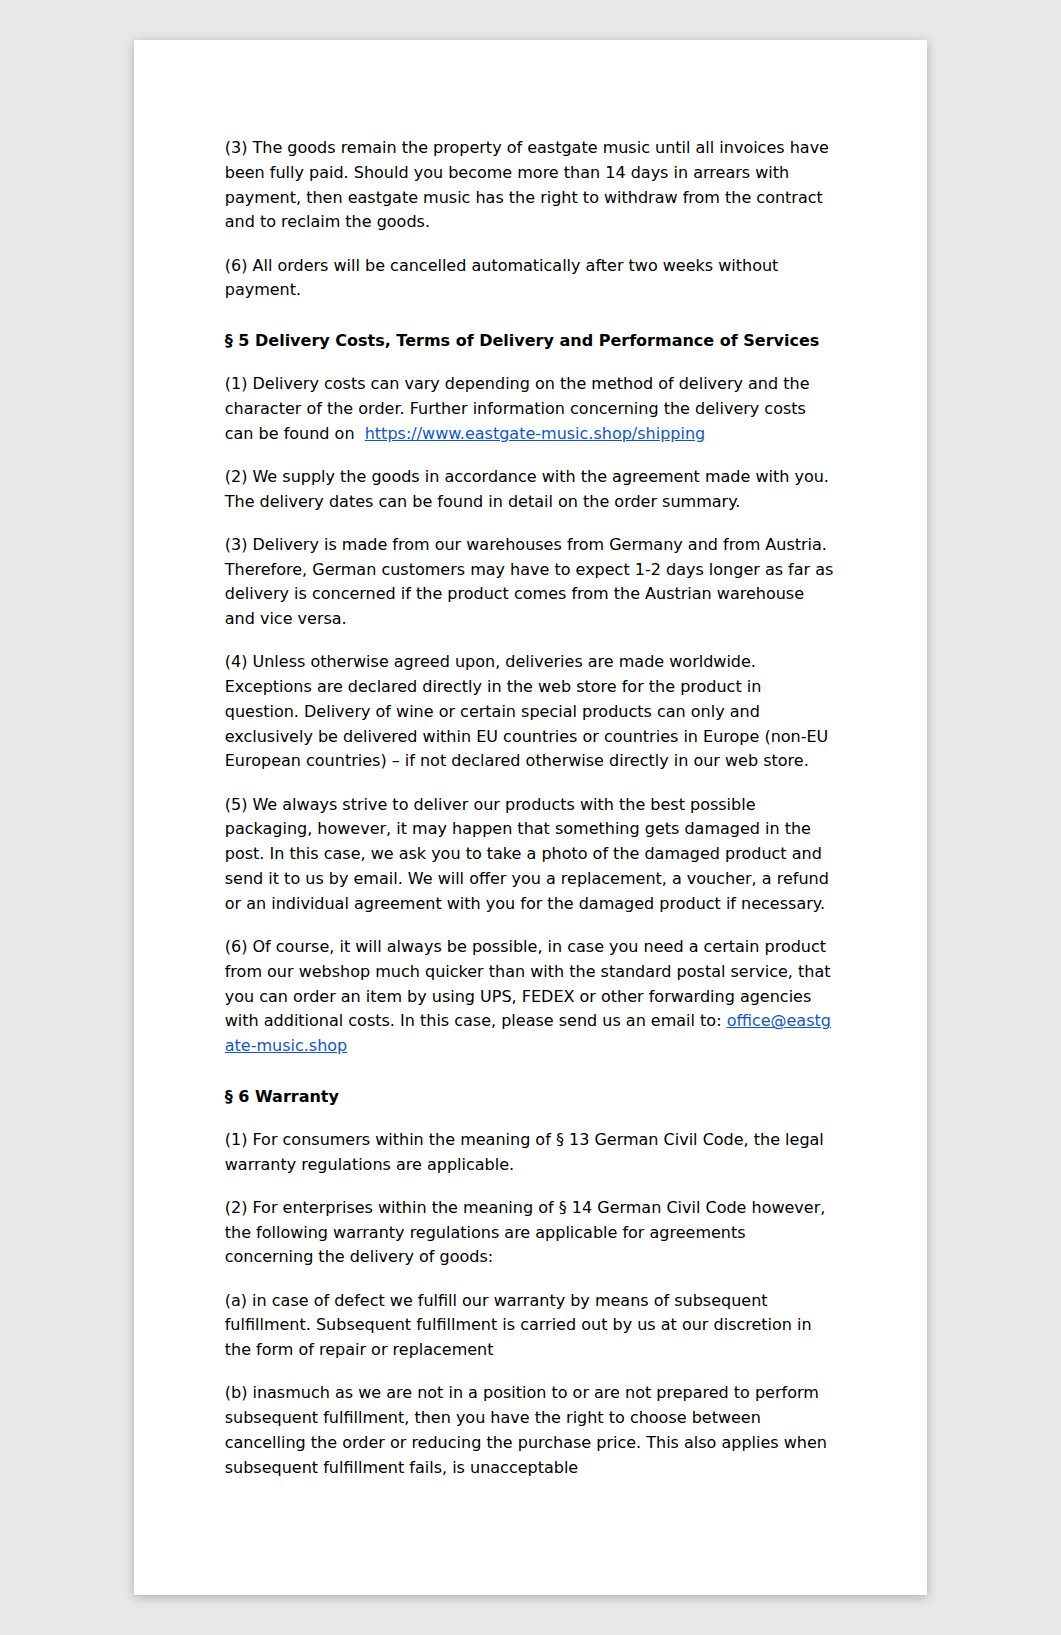(3) The goods remain the property of eastgate music until all invoices have been fully paid. Should you become more than 14 days in arrears with payment, then eastgate music has the right to withdraw from the contract and to reclaim the goods.
(6) All orders will be cancelled automatically after two weeks without payment.
§ 5 Delivery Costs, Terms of Delivery and Performance of Services
(1) Delivery costs can vary depending on the method of delivery and the character of the order. Further information concerning the delivery costs can be found on https://www.eastgate-music.shop/shipping
(2) We supply the goods in accordance with the agreement made with you. The delivery dates can be found in detail on the order summary.
(3) Delivery is made from our warehouses from Germany and from Austria. Therefore, German customers may have to expect 1-2 days longer as far as delivery is concerned if the product comes from the Austrian warehouse and vice versa.
(4) Unless otherwise agreed upon, deliveries are made worldwide. Exceptions are declared directly in the web store for the product in question. Delivery of wine or certain special products can only and exclusively be delivered within EU countries or countries in Europe (non-EU European countries) – if not declared otherwise directly in our web store.
(5) We always strive to deliver our products with the best possible packaging, however, it may happen that something gets damaged in the post. In this case, we ask you to take a photo of the damaged product and send it to us by email. We will offer you a replacement, a voucher, a refund or an individual agreement with you for the damaged product if necessary.
(6) Of course, it will always be possible, in case you need a certain product from our webshop much quicker than with the standard postal service, that you can order an item by using UPS, FEDEX or other forwarding agencies with additional costs. In this case, please send us an email to: office@eastgate-music.shop
§ 6 Warranty
(1) For consumers within the meaning of § 13 German Civil Code, the legal warranty regulations are applicable.
(2) For enterprises within the meaning of § 14 German Civil Code however, the following warranty regulations are applicable for agreements concerning the delivery of goods:
(a) in case of defect we fulfill our warranty by means of subsequent fulfillment. Subsequent fulfillment is carried out by us at our discretion in the form of repair or replacement
(b) inasmuch as we are not in a position to or are not prepared to perform subsequent fulfillment, then you have the right to choose between cancelling the order or reducing the purchase price. This also applies when subsequent fulfillment fails, is unacceptable